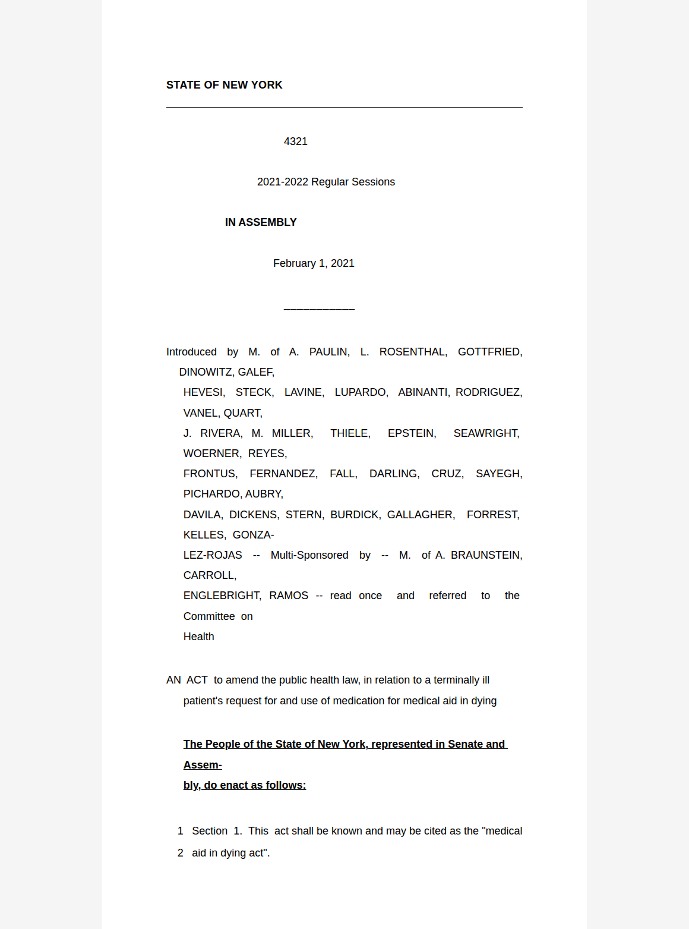STATE OF NEW YORK
4321
2021-2022 Regular Sessions
IN ASSEMBLY
February 1, 2021
___________
Introduced by M. of A. PAULIN, L. ROSENTHAL, GOTTFRIED, DINOWITZ, GALEF,
HEVESI, STECK, LAVINE, LUPARDO, ABINANTI, RODRIGUEZ, VANEL, QUART,
J. RIVERA, M. MILLER, THIELE, EPSTEIN, SEAWRIGHT, WOERNER, REYES,
FRONTUS, FERNANDEZ, FALL, DARLING, CRUZ, SAYEGH, PICHARDO, AUBRY,
DAVILA, DICKENS, STERN, BURDICK, GALLAGHER, FORREST, KELLES, GONZA-
LEZ-ROJAS -- Multi-Sponsored by -- M. of A. BRAUNSTEIN, CARROLL,
ENGLEBRIGHT, RAMOS -- read once and referred to the Committee on
Health
AN ACT to amend the public health law, in relation to a terminally ill
patient's request for and use of medication for medical aid in dying
The People of the State of New York, represented in Senate and Assem-
bly, do enact as follows:
Section 1. This act shall be known and may be cited as the "medical
aid in dying act".